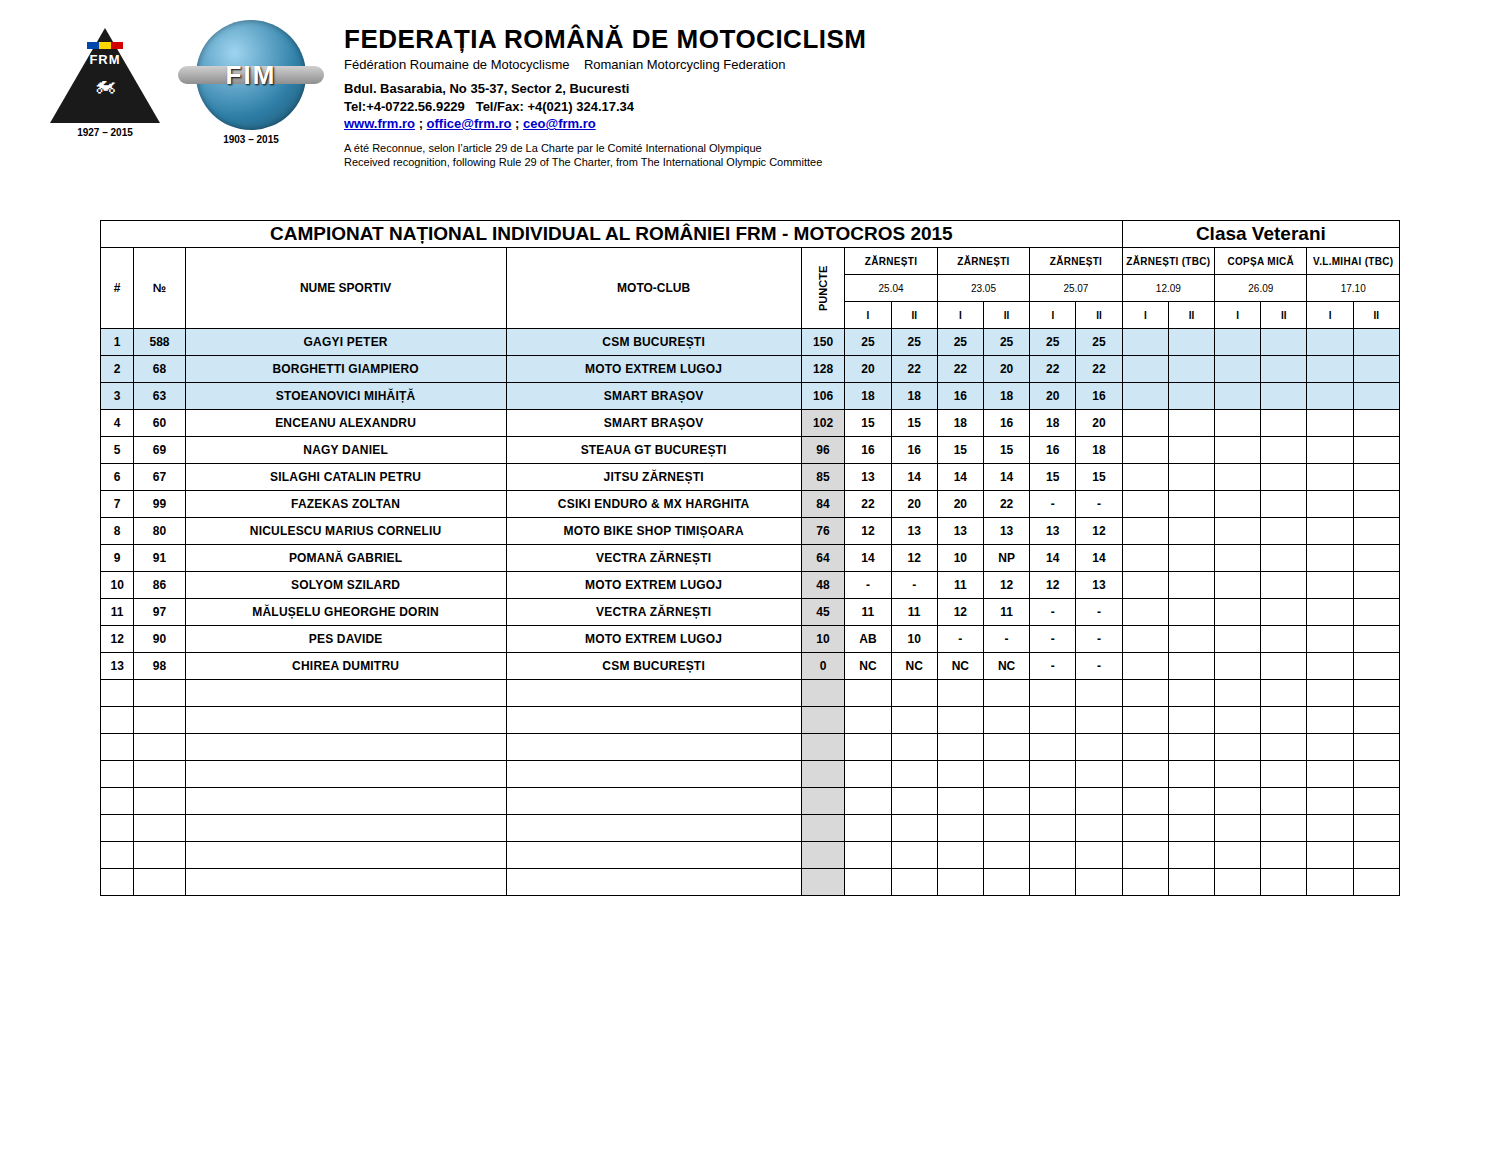FRM
🏍
1927 – 2015
FIM
1903 – 2015
FEDERAȚIA ROMÂNĂ DE MOTOCICLISM
Fédération Roumaine de Motocyclisme Romanian Motorcycling Federation
Bdul. Basarabia, No 35-37, Sector 2, Bucuresti
Tel:+4-0722.56.9229 Tel/Fax: +4(021) 324.17.34
www.frm.ro ; office@frm.ro ; ceo@frm.ro
A été Reconnue, selon l’article 29 de La Charte par le Comité International Olympique
Received recognition, following Rule 29 of The Charter, from The International Olympic Committee
| CAMPIONAT NAȚIONAL INDIVIDUAL AL ROMÂNIEI FRM - MOTOCROS 2015 | Clasa Veterani |
| # | № | NUME SPORTIV | MOTO-CLUB | PUNCTE | ZĂRNEȘTI | ZĂRNEȘTI | ZĂRNEȘTI | ZĂRNEȘTI (TBC) | COPȘA MICĂ | V.L.MIHAI (TBC) |
| 25.04 | 23.05 | 25.07 | 12.09 | 26.09 | 17.10 |
| I | II | I | II | I | II | I | II | I | II | I | II |
| 1 | 588 | GAGYI PETER | CSM BUCUREȘTI | 150 | 25 | 25 | 25 | 25 | 25 | 25 | | | | | | |
| 2 | 68 | BORGHETTI GIAMPIERO | MOTO EXTREM LUGOJ | 128 | 20 | 22 | 22 | 20 | 22 | 22 | | | | | | |
| 3 | 63 | STOEANOVICI MIHĂIȚĂ | SMART BRAȘOV | 106 | 18 | 18 | 16 | 18 | 20 | 16 | | | | | | |
| 4 | 60 | ENCEANU ALEXANDRU | SMART BRAȘOV | 102 | 15 | 15 | 18 | 16 | 18 | 20 | | | | | | |
| 5 | 69 | NAGY DANIEL | STEAUA GT BUCUREȘTI | 96 | 16 | 16 | 15 | 15 | 16 | 18 | | | | | | |
| 6 | 67 | SILAGHI CATALIN PETRU | JITSU ZĂRNEȘTI | 85 | 13 | 14 | 14 | 14 | 15 | 15 | | | | | | |
| 7 | 99 | FAZEKAS ZOLTAN | CSIKI ENDURO & MX HARGHITA | 84 | 22 | 20 | 20 | 22 | - | - | | | | | | |
| 8 | 80 | NICULESCU MARIUS CORNELIU | MOTO BIKE SHOP TIMIȘOARA | 76 | 12 | 13 | 13 | 13 | 13 | 12 | | | | | | |
| 9 | 91 | POMANĂ GABRIEL | VECTRA ZĂRNEȘTI | 64 | 14 | 12 | 10 | NP | 14 | 14 | | | | | | |
| 10 | 86 | SOLYOM SZILARD | MOTO EXTREM LUGOJ | 48 | - | - | 11 | 12 | 12 | 13 | | | | | | |
| 11 | 97 | MĂLUȘELU GHEORGHE DORIN | VECTRA ZĂRNEȘTI | 45 | 11 | 11 | 12 | 11 | - | - | | | | | | |
| 12 | 90 | PES DAVIDE | MOTO EXTREM LUGOJ | 10 | AB | 10 | - | - | - | - | | | | | | |
| 13 | 98 | CHIREA DUMITRU | CSM BUCUREȘTI | 0 | NC | NC | NC | NC | - | - | | | | | | |